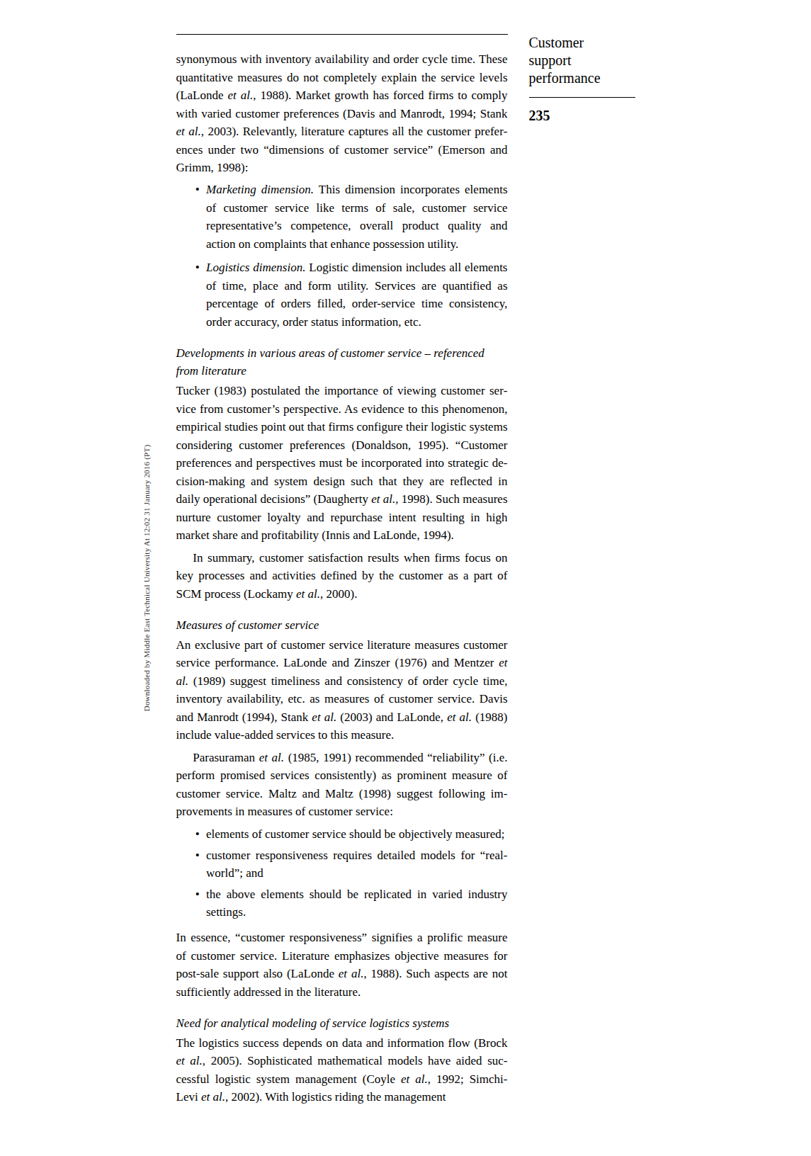Downloaded by Middle East Technical University At 12:02 31 January 2016 (PT)
Customer
support
performance
235
synonymous with inventory availability and order cycle time. These quantitative measures do not completely explain the service levels (LaLonde et al., 1988). Market growth has forced firms to comply with varied customer preferences (Davis and Manrodt, 1994; Stank et al., 2003). Relevantly, literature captures all the customer preferences under two “dimensions of customer service” (Emerson and Grimm, 1998):
Marketing dimension. This dimension incorporates elements of customer service like terms of sale, customer service representative’s competence, overall product quality and action on complaints that enhance possession utility.
Logistics dimension. Logistic dimension includes all elements of time, place and form utility. Services are quantified as percentage of orders filled, order-service time consistency, order accuracy, order status information, etc.
Developments in various areas of customer service – referenced from literature
Tucker (1983) postulated the importance of viewing customer service from customer’s perspective. As evidence to this phenomenon, empirical studies point out that firms configure their logistic systems considering customer preferences (Donaldson, 1995). “Customer preferences and perspectives must be incorporated into strategic decision-making and system design such that they are reflected in daily operational decisions” (Daugherty et al., 1998). Such measures nurture customer loyalty and repurchase intent resulting in high market share and profitability (Innis and LaLonde, 1994).
In summary, customer satisfaction results when firms focus on key processes and activities defined by the customer as a part of SCM process (Lockamy et al., 2000).
Measures of customer service
An exclusive part of customer service literature measures customer service performance. LaLonde and Zinszer (1976) and Mentzer et al. (1989) suggest timeliness and consistency of order cycle time, inventory availability, etc. as measures of customer service. Davis and Manrodt (1994), Stank et al. (2003) and LaLonde, et al. (1988) include value-added services to this measure.
Parasuraman et al. (1985, 1991) recommended “reliability” (i.e. perform promised services consistently) as prominent measure of customer service. Maltz and Maltz (1998) suggest following improvements in measures of customer service:
elements of customer service should be objectively measured;
customer responsiveness requires detailed models for “real-world”; and
the above elements should be replicated in varied industry settings.
In essence, “customer responsiveness” signifies a prolific measure of customer service. Literature emphasizes objective measures for post-sale support also (LaLonde et al., 1988). Such aspects are not sufficiently addressed in the literature.
Need for analytical modeling of service logistics systems
The logistics success depends on data and information flow (Brock et al., 2005). Sophisticated mathematical models have aided successful logistic system management (Coyle et al., 1992; Simchi-Levi et al., 2002). With logistics riding the management